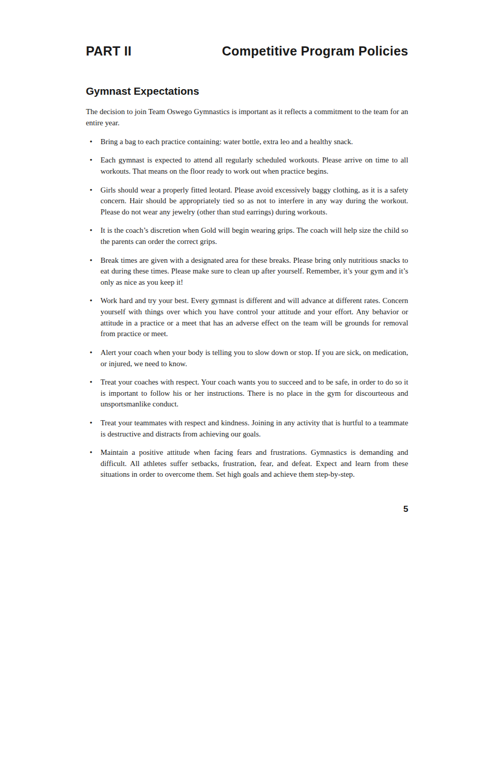PART II
Competitive Program Policies
Gymnast Expectations
The decision to join Team Oswego Gymnastics is important as it reflects a commitment to the team for an entire year.
Bring a bag to each practice containing: water bottle, extra leo and a healthy snack.
Each gymnast is expected to attend all regularly scheduled workouts. Please arrive on time to all workouts. That means on the floor ready to work out when practice begins.
Girls should wear a properly fitted leotard. Please avoid excessively baggy clothing, as it is a safety concern. Hair should be appropriately tied so as not to interfere in any way during the workout. Please do not wear any jewelry (other than stud earrings) during workouts.
It is the coach’s discretion when Gold will begin wearing grips. The coach will help size the child so the parents can order the correct grips.
Break times are given with a designated area for these breaks. Please bring only nutritious snacks to eat during these times. Please make sure to clean up after yourself. Remember, it’s your gym and it’s only as nice as you keep it!
Work hard and try your best. Every gymnast is different and will advance at different rates. Concern yourself with things over which you have control your attitude and your effort. Any behavior or attitude in a practice or a meet that has an adverse effect on the team will be grounds for removal from practice or meet.
Alert your coach when your body is telling you to slow down or stop. If you are sick, on medication, or injured, we need to know.
Treat your coaches with respect. Your coach wants you to succeed and to be safe, in order to do so it is important to follow his or her instructions. There is no place in the gym for discourteous and unsportsmanlike conduct.
Treat your teammates with respect and kindness. Joining in any activity that is hurtful to a teammate is destructive and distracts from achieving our goals.
Maintain a positive attitude when facing fears and frustrations. Gymnastics is demanding and difficult. All athletes suffer setbacks, frustration, fear, and defeat. Expect and learn from these situations in order to overcome them. Set high goals and achieve them step-by-step.
5